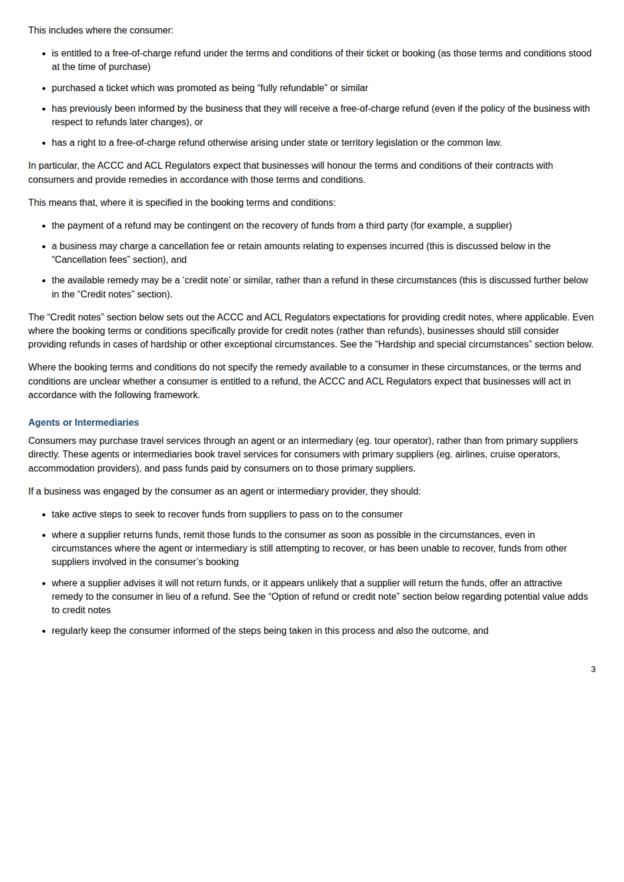This includes where the consumer:
is entitled to a free-of-charge refund under the terms and conditions of their ticket or booking (as those terms and conditions stood at the time of purchase)
purchased a ticket which was promoted as being “fully refundable” or similar
has previously been informed by the business that they will receive a free-of-charge refund (even if the policy of the business with respect to refunds later changes), or
has a right to a free-of-charge refund otherwise arising under state or territory legislation or the common law.
In particular, the ACCC and ACL Regulators expect that businesses will honour the terms and conditions of their contracts with consumers and provide remedies in accordance with those terms and conditions.
This means that, where it is specified in the booking terms and conditions:
the payment of a refund may be contingent on the recovery of funds from a third party (for example, a supplier)
a business may charge a cancellation fee or retain amounts relating to expenses incurred (this is discussed below in the “Cancellation fees” section), and
the available remedy may be a ‘credit note’ or similar, rather than a refund in these circumstances (this is discussed further below in the “Credit notes” section).
The “Credit notes” section below sets out the ACCC and ACL Regulators expectations for providing credit notes, where applicable. Even where the booking terms or conditions specifically provide for credit notes (rather than refunds), businesses should still consider providing refunds in cases of hardship or other exceptional circumstances. See the “Hardship and special circumstances” section below.
Where the booking terms and conditions do not specify the remedy available to a consumer in these circumstances, or the terms and conditions are unclear whether a consumer is entitled to a refund, the ACCC and ACL Regulators expect that businesses will act in accordance with the following framework.
Agents or Intermediaries
Consumers may purchase travel services through an agent or an intermediary (eg. tour operator), rather than from primary suppliers directly. These agents or intermediaries book travel services for consumers with primary suppliers (eg. airlines, cruise operators, accommodation providers), and pass funds paid by consumers on to those primary suppliers.
If a business was engaged by the consumer as an agent or intermediary provider, they should:
take active steps to seek to recover funds from suppliers to pass on to the consumer
where a supplier returns funds, remit those funds to the consumer as soon as possible in the circumstances, even in circumstances where the agent or intermediary is still attempting to recover, or has been unable to recover, funds from other suppliers involved in the consumer’s booking
where a supplier advises it will not return funds, or it appears unlikely that a supplier will return the funds, offer an attractive remedy to the consumer in lieu of a refund. See the “Option of refund or credit note” section below regarding potential value adds to credit notes
regularly keep the consumer informed of the steps being taken in this process and also the outcome, and
3